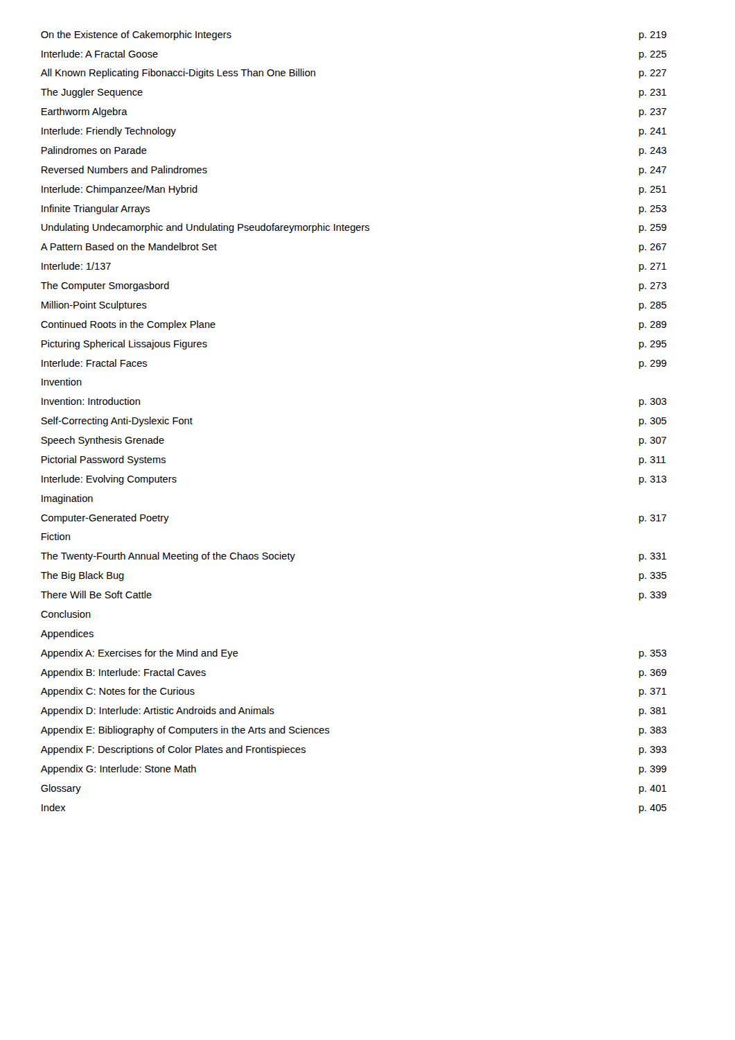| On the Existence of Cakemorphic Integers | p. 219 |
| Interlude: A Fractal Goose | p. 225 |
| All Known Replicating Fibonacci-Digits Less Than One Billion | p. 227 |
| The Juggler Sequence | p. 231 |
| Earthworm Algebra | p. 237 |
| Interlude: Friendly Technology | p. 241 |
| Palindromes on Parade | p. 243 |
| Reversed Numbers and Palindromes | p. 247 |
| Interlude: Chimpanzee/Man Hybrid | p. 251 |
| Infinite Triangular Arrays | p. 253 |
| Undulating Undecamorphic and Undulating Pseudofareymorphic Integers | p. 259 |
| A Pattern Based on the Mandelbrot Set | p. 267 |
| Interlude: 1/137 | p. 271 |
| The Computer Smorgasbord | p. 273 |
| Million-Point Sculptures | p. 285 |
| Continued Roots in the Complex Plane | p. 289 |
| Picturing Spherical Lissajous Figures | p. 295 |
| Interlude: Fractal Faces | p. 299 |
| Invention | |
| Invention: Introduction | p. 303 |
| Self-Correcting Anti-Dyslexic Font | p. 305 |
| Speech Synthesis Grenade | p. 307 |
| Pictorial Password Systems | p. 311 |
| Interlude: Evolving Computers | p. 313 |
| Imagination | |
| Computer-Generated Poetry | p. 317 |
| Fiction | |
| The Twenty-Fourth Annual Meeting of the Chaos Society | p. 331 |
| The Big Black Bug | p. 335 |
| There Will Be Soft Cattle | p. 339 |
| Conclusion | |
| Appendices | |
| Appendix A: Exercises for the Mind and Eye | p. 353 |
| Appendix B: Interlude: Fractal Caves | p. 369 |
| Appendix C: Notes for the Curious | p. 371 |
| Appendix D: Interlude: Artistic Androids and Animals | p. 381 |
| Appendix E: Bibliography of Computers in the Arts and Sciences | p. 383 |
| Appendix F: Descriptions of Color Plates and Frontispieces | p. 393 |
| Appendix G: Interlude: Stone Math | p. 399 |
| Glossary | p. 401 |
| Index | p. 405 |